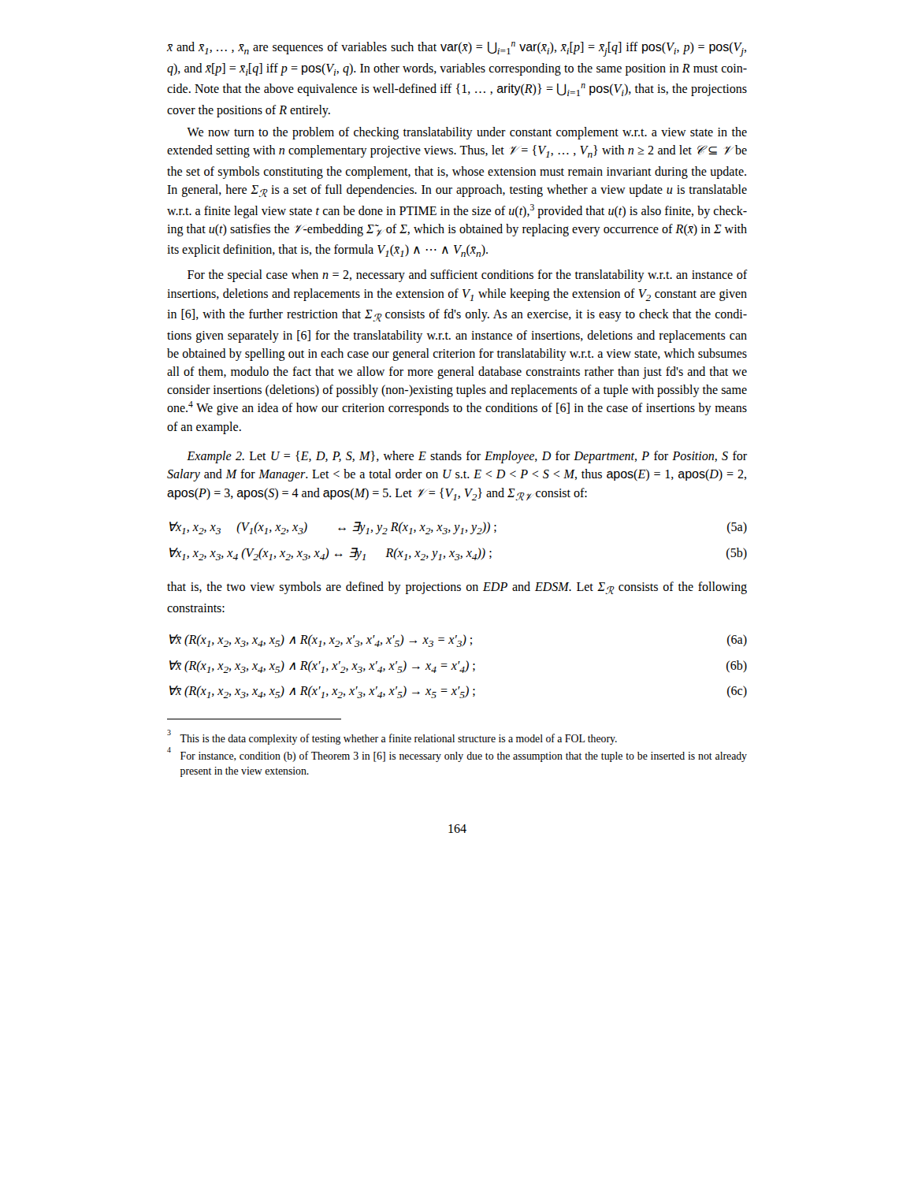x̄ and x̄1, … , x̄n are sequences of variables such that var(x̄) = ⋃i=1n var(x̄i), x̄i[p] = x̄j[q] iff pos(Vi, p) = pos(Vj, q), and x̄[p] = x̄i[q] iff p = pos(Vi, q). In other words, variables corresponding to the same position in R must coincide. Note that the above equivalence is well-defined iff {1, … , arity(R)} = ⋃i=1n pos(Vi), that is, the projections cover the positions of R entirely.
We now turn to the problem of checking translatability under constant complement w.r.t. a view state in the extended setting with n complementary projective views. Thus, let 𝒱 = {V1, … , Vn} with n ≥ 2 and let 𝒞 ⊆ 𝒱 be the set of symbols constituting the complement, that is, whose extension must remain invariant during the update. In general, here Σℛ is a set of full dependencies. In our approach, testing whether a view update u is translatable w.r.t. a finite legal view state t can be done in PTIME in the size of u(t),3 provided that u(t) is also finite, by checking that u(t) satisfies the 𝒱-embedding Σ̃𝒱 of Σ, which is obtained by replacing every occurrence of R(x̄) in Σ with its explicit definition, that is, the formula V1(x̄1) ∧ ⋯ ∧ Vn(x̄n).
For the special case when n = 2, necessary and sufficient conditions for the translatability w.r.t. an instance of insertions, deletions and replacements in the extension of V1 while keeping the extension of V2 constant are given in [6], with the further restriction that Σℛ consists of fd's only. As an exercise, it is easy to check that the conditions given separately in [6] for the translatability w.r.t. an instance of insertions, deletions and replacements can be obtained by spelling out in each case our general criterion for translatability w.r.t. a view state, which subsumes all of them, modulo the fact that we allow for more general database constraints rather than just fd's and that we consider insertions (deletions) of possibly (non-)existing tuples and replacements of a tuple with possibly the same one.4 We give an idea of how our criterion corresponds to the conditions of [6] in the case of insertions by means of an example.
Example 2. Let U = {E, D, P, S, M}, where E stands for Employee, D for Department, P for Position, S for Salary and M for Manager. Let < be a total order on U s.t. E < D < P < S < M, thus apos(E) = 1, apos(D) = 2, apos(P) = 3, apos(S) = 4 and apos(M) = 5. Let 𝒱 = {V1, V2} and Σℛ𝒱 consist of:
| ∀x 1 , x 2 , x 3 (V 1 (x 1 , x 2 , x 3 ) ↔ ∃y 1 , y 2 R(x 1 , x 2 , x 3 , y 1 , y 2 )) ; | (5a) |
| ∀x 1 , x 2 , x 3 , x 4 (V 2 (x 1 , x 2 , x 3 , x 4 ) ↔ ∃y 1 R(x 1 , x 2 , y 1 , x 3 , x 4 )) ; | (5b) |
that is, the two view symbols are defined by projections on EDP and EDSM. Let Σℛ consists of the following constraints:
| ∀x̄ (R(x 1 , x 2 , x 3 , x 4 , x 5 ) ∧ R(x 1 , x 2 , x′ 3 , x′ 4 , x′ 5 ) → x 3 = x′ 3 ) ; | (6a) |
| ∀x̄ (R(x 1 , x 2 , x 3 , x 4 , x 5 ) ∧ R(x′ 1 , x′ 2 , x 3 , x′ 4 , x′ 5 ) → x 4 = x′ 4 ) ; | (6b) |
| ∀x̄ (R(x 1 , x 2 , x 3 , x 4 , x 5 ) ∧ R(x′ 1 , x 2 , x′ 3 , x′ 4 , x′ 5 ) → x 5 = x′ 5 ) ; | (6c) |
3 This is the data complexity of testing whether a finite relational structure is a model of a FOL theory.
4 For instance, condition (b) of Theorem 3 in [6] is necessary only due to the assumption that the tuple to be inserted is not already present in the view extension.
164